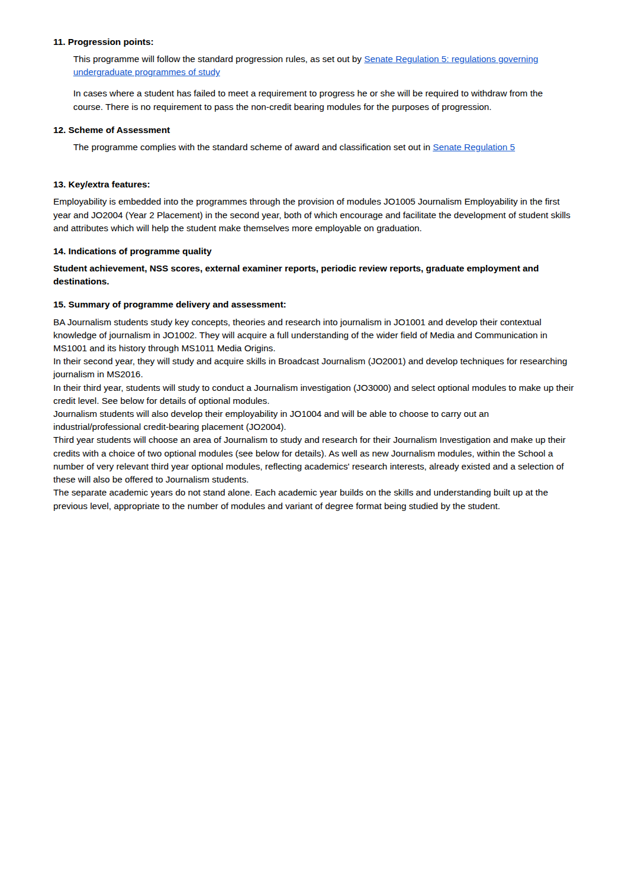11.
Progression points:
This programme will follow the standard progression rules, as set out by Senate Regulation 5: regulations governing undergraduate programmes of study
In cases where a student has failed to meet a requirement to progress he or she will be required to withdraw from the course. There is no requirement to pass the non-credit bearing modules for the purposes of progression.
12.
Scheme of Assessment
The programme complies with the standard scheme of award and classification set out in Senate Regulation 5
13.
Key/extra features:
Employability is embedded into the programmes through the provision of modules JO1005 Journalism Employability in the first year and JO2004 (Year 2 Placement) in the second year, both of which encourage and facilitate the development of student skills and attributes which will help the student make themselves more employable on graduation.
14.
Indications of programme quality
Student achievement, NSS scores, external examiner reports, periodic review reports, graduate employment and destinations.
15.
Summary of programme delivery and assessment:
BA Journalism students study key concepts, theories and research into journalism in JO1001 and develop their contextual knowledge of journalism in JO1002. They will acquire a full understanding of the wider field of Media and Communication in MS1001 and its history through MS1011 Media Origins.
In their second year, they will study and acquire skills in Broadcast Journalism (JO2001) and develop techniques for researching journalism in MS2016.
In their third year, students will study to conduct a Journalism investigation (JO3000) and select optional modules to make up their credit level. See below for details of optional modules.
Journalism students will also develop their employability in JO1004 and will be able to choose to carry out an industrial/professional credit-bearing placement (JO2004).
Third year students will choose an area of Journalism to study and research for their Journalism Investigation and make up their credits with a choice of two optional modules (see below for details). As well as new Journalism modules, within the School a number of very relevant third year optional modules, reflecting academics' research interests, already existed and a selection of these will also be offered to Journalism students.
The separate academic years do not stand alone. Each academic year builds on the skills and understanding built up at the previous level, appropriate to the number of modules and variant of degree format being studied by the student.